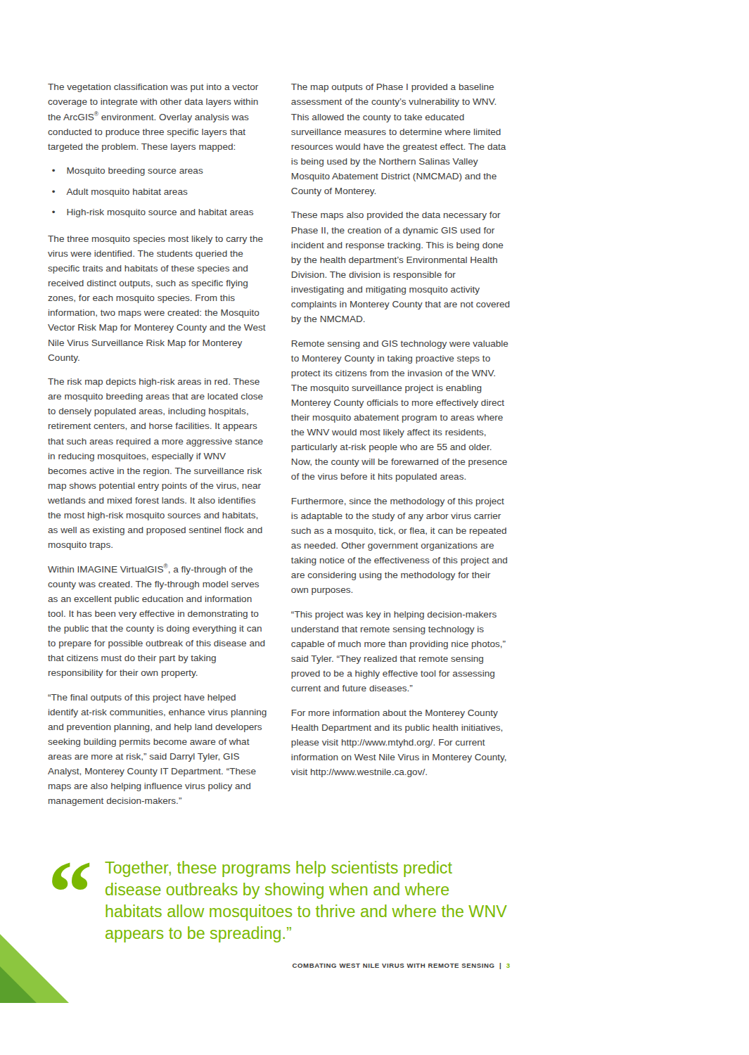The vegetation classification was put into a vector coverage to integrate with other data layers within the ArcGIS® environment. Overlay analysis was conducted to produce three specific layers that targeted the problem. These layers mapped:
Mosquito breeding source areas
Adult mosquito habitat areas
High-risk mosquito source and habitat areas
The three mosquito species most likely to carry the virus were identified. The students queried the specific traits and habitats of these species and received distinct outputs, such as specific flying zones, for each mosquito species. From this information, two maps were created: the Mosquito Vector Risk Map for Monterey County and the West Nile Virus Surveillance Risk Map for Monterey County.
The risk map depicts high-risk areas in red. These are mosquito breeding areas that are located close to densely populated areas, including hospitals, retirement centers, and horse facilities. It appears that such areas required a more aggressive stance in reducing mosquitoes, especially if WNV becomes active in the region. The surveillance risk map shows potential entry points of the virus, near wetlands and mixed forest lands. It also identifies the most high-risk mosquito sources and habitats, as well as existing and proposed sentinel flock and mosquito traps.
Within IMAGINE VirtualGIS®, a fly-through of the county was created. The fly-through model serves as an excellent public education and information tool. It has been very effective in demonstrating to the public that the county is doing everything it can to prepare for possible outbreak of this disease and that citizens must do their part by taking responsibility for their own property.
“The final outputs of this project have helped identify at-risk communities, enhance virus planning and prevention planning, and help land developers seeking building permits become aware of what areas are more at risk,” said Darryl Tyler, GIS Analyst, Monterey County IT Department. “These maps are also helping influence virus policy and management decision-makers.”
The map outputs of Phase I provided a baseline assessment of the county’s vulnerability to WNV. This allowed the county to take educated surveillance measures to determine where limited resources would have the greatest effect. The data is being used by the Northern Salinas Valley Mosquito Abatement District (NMCMAD) and the County of Monterey.
These maps also provided the data necessary for Phase II, the creation of a dynamic GIS used for incident and response tracking. This is being done by the health department’s Environmental Health Division. The division is responsible for investigating and mitigating mosquito activity complaints in Monterey County that are not covered by the NMCMAD.
Remote sensing and GIS technology were valuable to Monterey County in taking proactive steps to protect its citizens from the invasion of the WNV. The mosquito surveillance project is enabling Monterey County officials to more effectively direct their mosquito abatement program to areas where the WNV would most likely affect its residents, particularly at-risk people who are 55 and older. Now, the county will be forewarned of the presence of the virus before it hits populated areas.
Furthermore, since the methodology of this project is adaptable to the study of any arbor virus carrier such as a mosquito, tick, or flea, it can be repeated as needed. Other government organizations are taking notice of the effectiveness of this project and are considering using the methodology for their own purposes.
“This project was key in helping decision-makers understand that remote sensing technology is capable of much more than providing nice photos,” said Tyler. “They realized that remote sensing proved to be a highly effective tool for assessing current and future diseases.”
For more information about the Monterey County Health Department and its public health initiatives, please visit http://www.mtyhd.org/. For current information on West Nile Virus in Monterey County, visit http://www.westnile.ca.gov/.
“
Together, these programs help scientists predict disease outbreaks by showing when and where habitats allow mosquitoes to thrive and where the WNV appears to be spreading.”
Combating West Nile Virus with Remote Sensing | 3